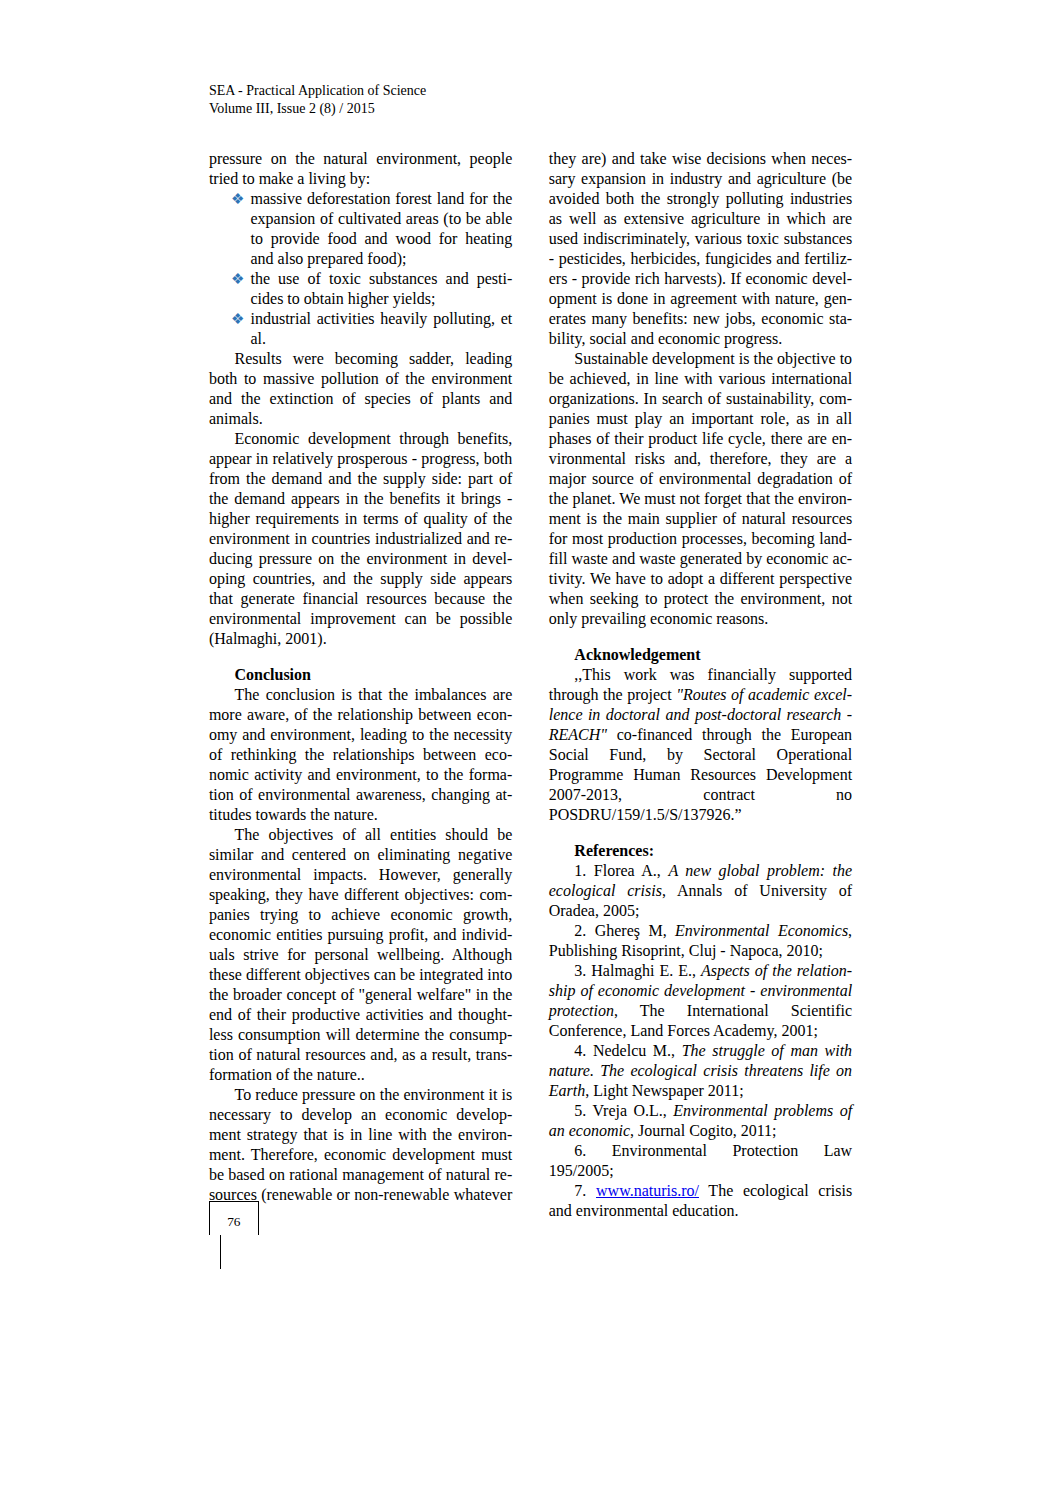SEA - Practical Application of Science
Volume III, Issue 2 (8) / 2015
pressure on the natural environment, people tried to make a living by:
massive deforestation forest land for the expansion of cultivated areas (to be able to provide food and wood for heating and also prepared food);
the use of toxic substances and pesticides to obtain higher yields;
industrial activities heavily polluting, et al.
Results were becoming sadder, leading both to massive pollution of the environment and the extinction of species of plants and animals.
Economic development through benefits, appear in relatively prosperous - progress, both from the demand and the supply side: part of the demand appears in the benefits it brings - higher requirements in terms of quality of the environment in countries industrialized and reducing pressure on the environment in developing countries, and the supply side appears that generate financial resources because the environmental improvement can be possible (Halmaghi, 2001).
Conclusion
The conclusion is that the imbalances are more aware, of the relationship between economy and environment, leading to the necessity of rethinking the relationships between economic activity and environment, to the formation of environmental awareness, changing attitudes towards the nature.
The objectives of all entities should be similar and centered on eliminating negative environmental impacts. However, generally speaking, they have different objectives: companies trying to achieve economic growth, economic entities pursuing profit, and individuals strive for personal wellbeing. Although these different objectives can be integrated into the broader concept of "general welfare" in the end of their productive activities and thoughtless consumption will determine the consumption of natural resources and, as a result, transformation of the nature..
To reduce pressure on the environment it is necessary to develop an economic development strategy that is in line with the environment. Therefore, economic development must be based on rational management of natural resources (renewable or non-renewable whatever they are) and take wise decisions when necessary expansion in industry and agriculture (be avoided both the strongly polluting industries as well as extensive agriculture in which are used indiscriminately, various toxic substances - pesticides, herbicides, fungicides and fertilizers - provide rich harvests). If economic development is done in agreement with nature, generates many benefits: new jobs, economic stability, social and economic progress.
Sustainable development is the objective to be achieved, in line with various international organizations. In search of sustainability, companies must play an important role, as in all phases of their product life cycle, there are environmental risks and, therefore, they are a major source of environmental degradation of the planet. We must not forget that the environment is the main supplier of natural resources for most production processes, becoming landfill waste and waste generated by economic activity. We have to adopt a different perspective when seeking to protect the environment, not only prevailing economic reasons.
Acknowledgement
,,This work was financially supported through the project "Routes of academic excellence in doctoral and post-doctoral research - REACH" co-financed through the European Social Fund, by Sectoral Operational Programme Human Resources Development 2007-2013, contract no POSDRU/159/1.5/S/137926.”
References:
1. Florea A., A new global problem: the ecological crisis, Annals of University of Oradea, 2005;
2. Ghereş M, Environmental Economics, Publishing Risoprint, Cluj - Napoca, 2010;
3. Halmaghi E. E., Aspects of the relationship of economic development - environmental protection, The International Scientific Conference, Land Forces Academy, 2001;
4. Nedelcu M., The struggle of man with nature. The ecological crisis threatens life on Earth, Light Newspaper 2011;
5. Vreja O.L., Environmental problems of an economic, Journal Cogito, 2011;
6. Environmental Protection Law 195/2005;
7. www.naturis.ro/ The ecological crisis and environmental education.
76